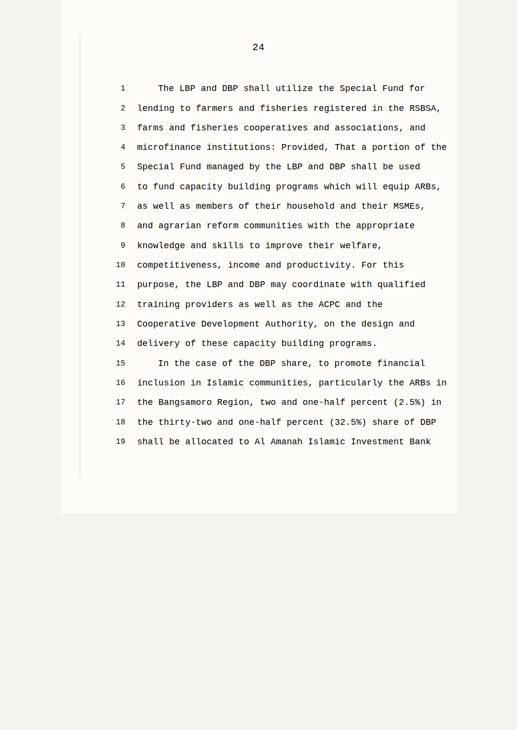24
The LBP and DBP shall utilize the Special Fund for
lending to farmers and fisheries registered in the RSBSA,
farms and fisheries cooperatives and associations, and
microfinance institutions: Provided, That a portion of the
Special Fund managed by the LBP and DBP shall be used
to fund capacity building programs which will equip ARBs,
as well as members of their household and their MSMEs,
and agrarian reform communities with the appropriate
knowledge and skills to improve their welfare,
competitiveness, income and productivity. For this
purpose, the LBP and DBP may coordinate with qualified
training providers as well as the ACPC and the
Cooperative Development Authority, on the design and
delivery of these capacity building programs.
In the case of the DBP share, to promote financial
inclusion in Islamic communities, particularly the ARBs in
the Bangsamoro Region, two and one-half percent (2.5%) in
the thirty-two and one-half percent (32.5%) share of DBP
shall be allocated to Al Amanah Islamic Investment Bank